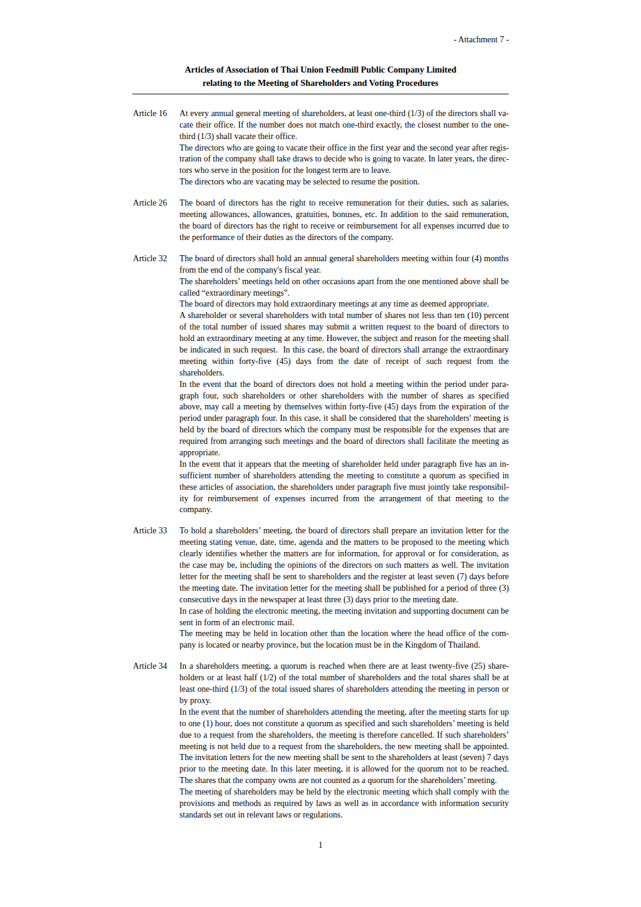- Attachment 7 -
Articles of Association of Thai Union Feedmill Public Company Limited
relating to the Meeting of Shareholders and Voting Procedures
Article 16
At every annual general meeting of shareholders, at least one-third (1/3) of the directors shall vacate their office. If the number does not match one-third exactly, the closest number to the one-third (1/3) shall vacate their office.
The directors who are going to vacate their office in the first year and the second year after registration of the company shall take draws to decide who is going to vacate. In later years, the directors who serve in the position for the longest term are to leave.
The directors who are vacating may be selected to resume the position.
Article 26
The board of directors has the right to receive remuneration for their duties, such as salaries, meeting allowances, allowances, gratuities, bonuses, etc. In addition to the said remuneration, the board of directors has the right to receive or reimbursement for all expenses incurred due to the performance of their duties as the directors of the company.
Article 32
The board of directors shall hold an annual general shareholders meeting within four (4) months from the end of the company's fiscal year.
The shareholders’ meetings held on other occasions apart from the one mentioned above shall be called “extraordinary meetings”.
The board of directors may hold extraordinary meetings at any time as deemed appropriate.
A shareholder or several shareholders with total number of shares not less than ten (10) percent of the total number of issued shares may submit a written request to the board of directors to hold an extraordinary meeting at any time. However, the subject and reason for the meeting shall be indicated in such request. In this case, the board of directors shall arrange the extraordinary meeting within forty-five (45) days from the date of receipt of such request from the shareholders.
In the event that the board of directors does not hold a meeting within the period under paragraph four, such shareholders or other shareholders with the number of shares as specified above, may call a meeting by themselves within forty-five (45) days from the expiration of the period under paragraph four. In this case, it shall be considered that the shareholders' meeting is held by the board of directors which the company must be responsible for the expenses that are required from arranging such meetings and the board of directors shall facilitate the meeting as appropriate.
In the event that it appears that the meeting of shareholder held under paragraph five has an insufficient number of shareholders attending the meeting to constitute a quorum as specified in these articles of association, the shareholders under paragraph five must jointly take responsibility for reimbursement of expenses incurred from the arrangement of that meeting to the company.
Article 33
To hold a shareholders’ meeting, the board of directors shall prepare an invitation letter for the meeting stating venue, date, time, agenda and the matters to be proposed to the meeting which clearly identifies whether the matters are for information, for approval or for consideration, as the case may be, including the opinions of the directors on such matters as well. The invitation letter for the meeting shall be sent to shareholders and the register at least seven (7) days before the meeting date. The invitation letter for the meeting shall be published for a period of three (3) consecutive days in the newspaper at least three (3) days prior to the meeting date.
In case of holding the electronic meeting, the meeting invitation and supporting document can be sent in form of an electronic mail.
The meeting may be held in location other than the location where the head office of the company is located or nearby province, but the location must be in the Kingdom of Thailand.
Article 34
In a shareholders meeting, a quorum is reached when there are at least twenty-five (25) shareholders or at least half (1/2) of the total number of shareholders and the total shares shall be at least one-third (1/3) of the total issued shares of shareholders attending the meeting in person or by proxy.
In the event that the number of shareholders attending the meeting, after the meeting starts for up to one (1) hour, does not constitute a quorum as specified and such shareholders’ meeting is held due to a request from the shareholders, the meeting is therefore cancelled. If such shareholders’ meeting is not held due to a request from the shareholders, the new meeting shall be appointed. The invitation letters for the new meeting shall be sent to the shareholders at least (seven) 7 days prior to the meeting date. In this later meeting, it is allowed for the quorum not to be reached. The shares that the company owns are not counted as a quorum for the shareholders’ meeting.
The meeting of shareholders may be held by the electronic meeting which shall comply with the provisions and methods as required by laws as well as in accordance with information security standards set out in relevant laws or regulations.
1